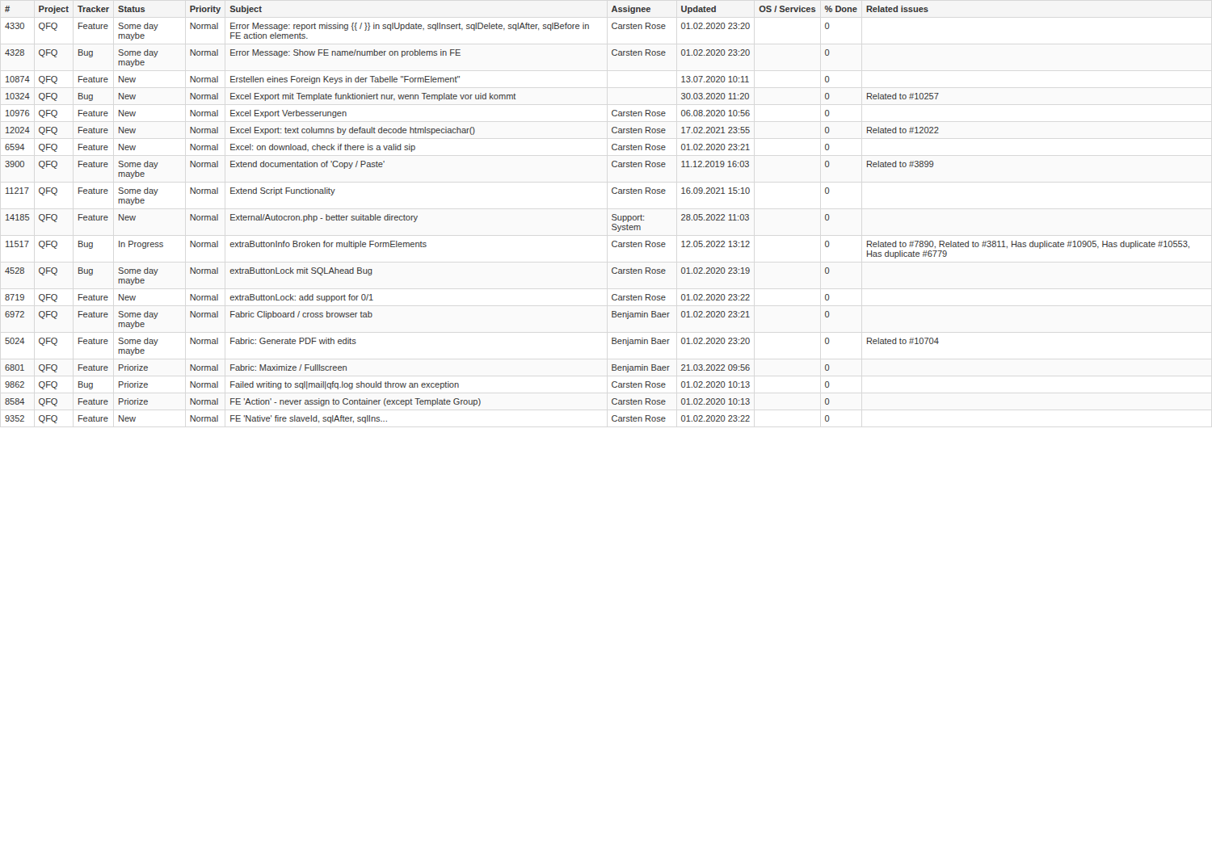| # | Project | Tracker | Status | Priority | Subject | Assignee | Updated | OS / Services | % Done | Related issues |
| --- | --- | --- | --- | --- | --- | --- | --- | --- | --- | --- |
| 4330 | QFQ | Feature | Some day maybe | Normal | Error Message: report missing {{ / }} in sqlUpdate, sqlInsert, sqlDelete, sqlAfter, sqlBefore in FE action elements. | Carsten Rose | 01.02.2020 23:20 | | 0 | |
| 4328 | QFQ | Bug | Some day maybe | Normal | Error Message: Show FE name/number on problems in FE | Carsten Rose | 01.02.2020 23:20 | | 0 | |
| 10874 | QFQ | Feature | New | Normal | Erstellen eines Foreign Keys in der Tabelle "FormElement" | | 13.07.2020 10:11 | | 0 | |
| 10324 | QFQ | Bug | New | Normal | Excel Export mit Template funktioniert nur, wenn Template vor uid kommt | | 30.03.2020 11:20 | | 0 | Related to #10257 |
| 10976 | QFQ | Feature | New | Normal | Excel Export Verbesserungen | Carsten Rose | 06.08.2020 10:56 | | 0 | |
| 12024 | QFQ | Feature | New | Normal | Excel Export: text columns by default decode htmlspeciachar() | Carsten Rose | 17.02.2021 23:55 | | 0 | Related to #12022 |
| 6594 | QFQ | Feature | New | Normal | Excel: on download, check if there is a valid sip | Carsten Rose | 01.02.2020 23:21 | | 0 | |
| 3900 | QFQ | Feature | Some day maybe | Normal | Extend documentation of 'Copy / Paste' | Carsten Rose | 11.12.2019 16:03 | | 0 | Related to #3899 |
| 11217 | QFQ | Feature | Some day maybe | Normal | Extend Script Functionality | Carsten Rose | 16.09.2021 15:10 | | 0 | |
| 14185 | QFQ | Feature | New | Normal | External/Autocron.php - better suitable directory | Support: System | 28.05.2022 11:03 | | 0 | |
| 11517 | QFQ | Bug | In Progress | Normal | extraButtonInfo Broken for multiple FormElements | Carsten Rose | 12.05.2022 13:12 | | 0 | Related to #7890, Related to #3811, Has duplicate #10905, Has duplicate #10553, Has duplicate #6779 |
| 4528 | QFQ | Bug | Some day maybe | Normal | extraButtonLock mit SQLAhead Bug | Carsten Rose | 01.02.2020 23:19 | | 0 | |
| 8719 | QFQ | Feature | New | Normal | extraButtonLock: add support for 0/1 | Carsten Rose | 01.02.2020 23:22 | | 0 | |
| 6972 | QFQ | Feature | Some day maybe | Normal | Fabric Clipboard / cross browser tab | Benjamin Baer | 01.02.2020 23:21 | | 0 | |
| 5024 | QFQ | Feature | Some day maybe | Normal | Fabric: Generate PDF with edits | Benjamin Baer | 01.02.2020 23:20 | | 0 | Related to #10704 |
| 6801 | QFQ | Feature | Priorize | Normal | Fabric: Maximize / Fulllscreen | Benjamin Baer | 21.03.2022 09:56 | | 0 | |
| 9862 | QFQ | Bug | Priorize | Normal | Failed writing to sql/mail/qfq.log should throw an exception | Carsten Rose | 01.02.2020 10:13 | | 0 | |
| 8584 | QFQ | Feature | Priorize | Normal | FE 'Action' - never assign to Container (except Template Group) | Carsten Rose | 01.02.2020 10:13 | | 0 | |
| 9352 | QFQ | Feature | New | Normal | FE 'Native' fire slaveId, sqlAfter, sqlIns... | Carsten Rose | 01.02.2020 23:22 | | 0 | |